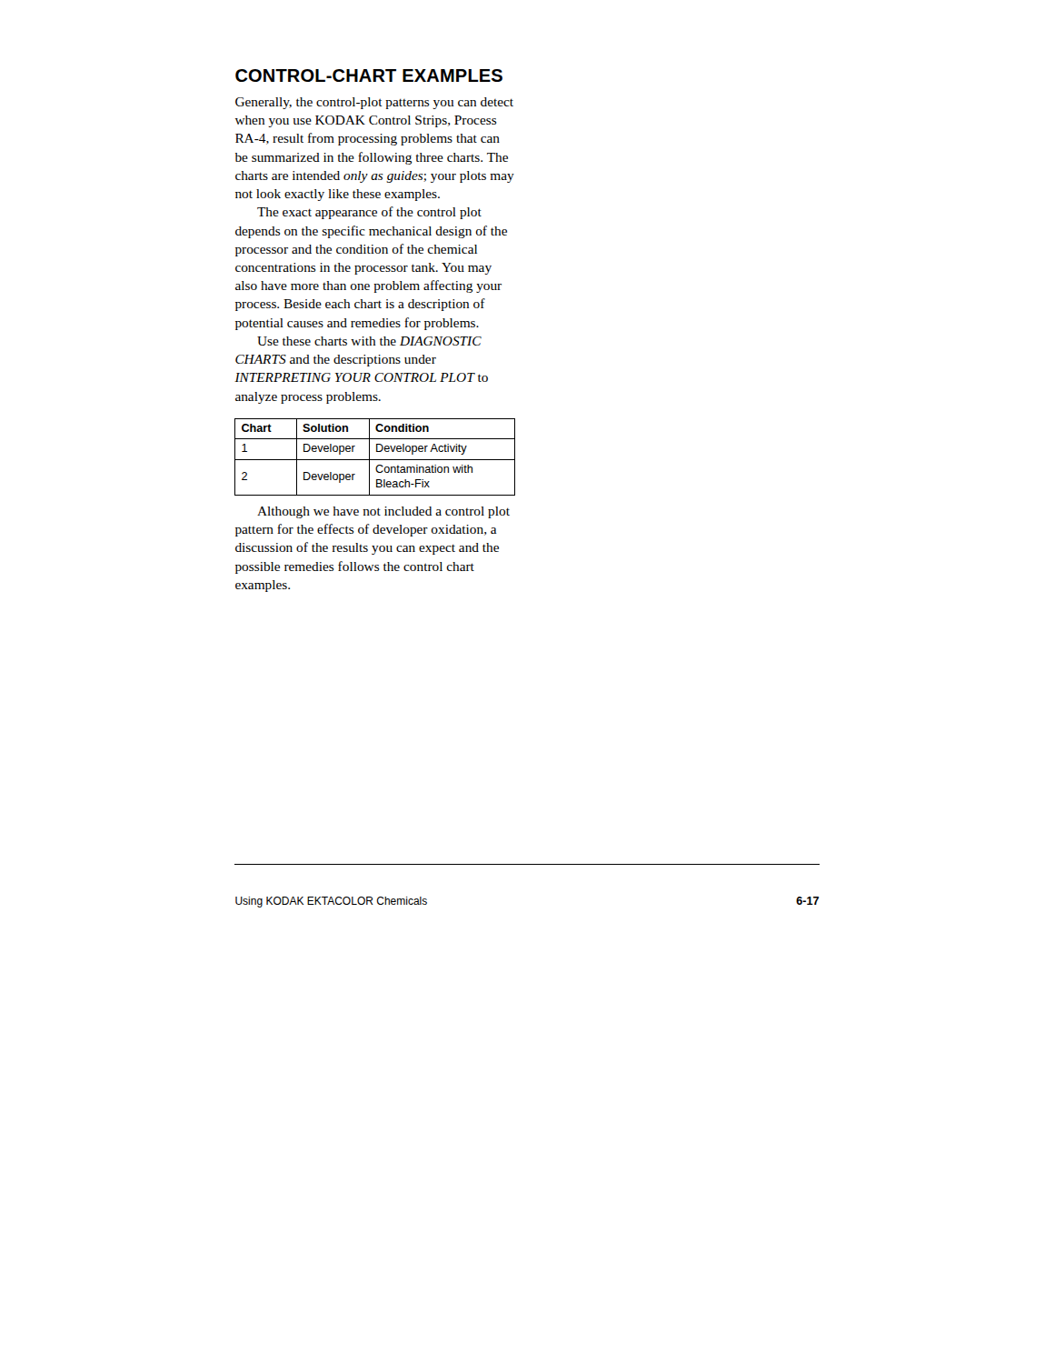CONTROL-CHART EXAMPLES
Generally, the control-plot patterns you can detect when you use KODAK Control Strips, Process RA-4, result from processing problems that can be summarized in the following three charts. The charts are intended only as guides; your plots may not look exactly like these examples.
The exact appearance of the control plot depends on the specific mechanical design of the processor and the condition of the chemical concentrations in the processor tank. You may also have more than one problem affecting your process. Beside each chart is a description of potential causes and remedies for problems.
Use these charts with the DIAGNOSTIC CHARTS and the descriptions under INTERPRETING YOUR CONTROL PLOT to analyze process problems.
| Chart | Solution | Condition |
| --- | --- | --- |
| 1 | Developer | Developer Activity |
| 2 | Developer | Contamination with Bleach-Fix |
Although we have not included a control plot pattern for the effects of developer oxidation, a discussion of the results you can expect and the possible remedies follows the control chart examples.
Using KODAK EKTACOLOR Chemicals 6-17